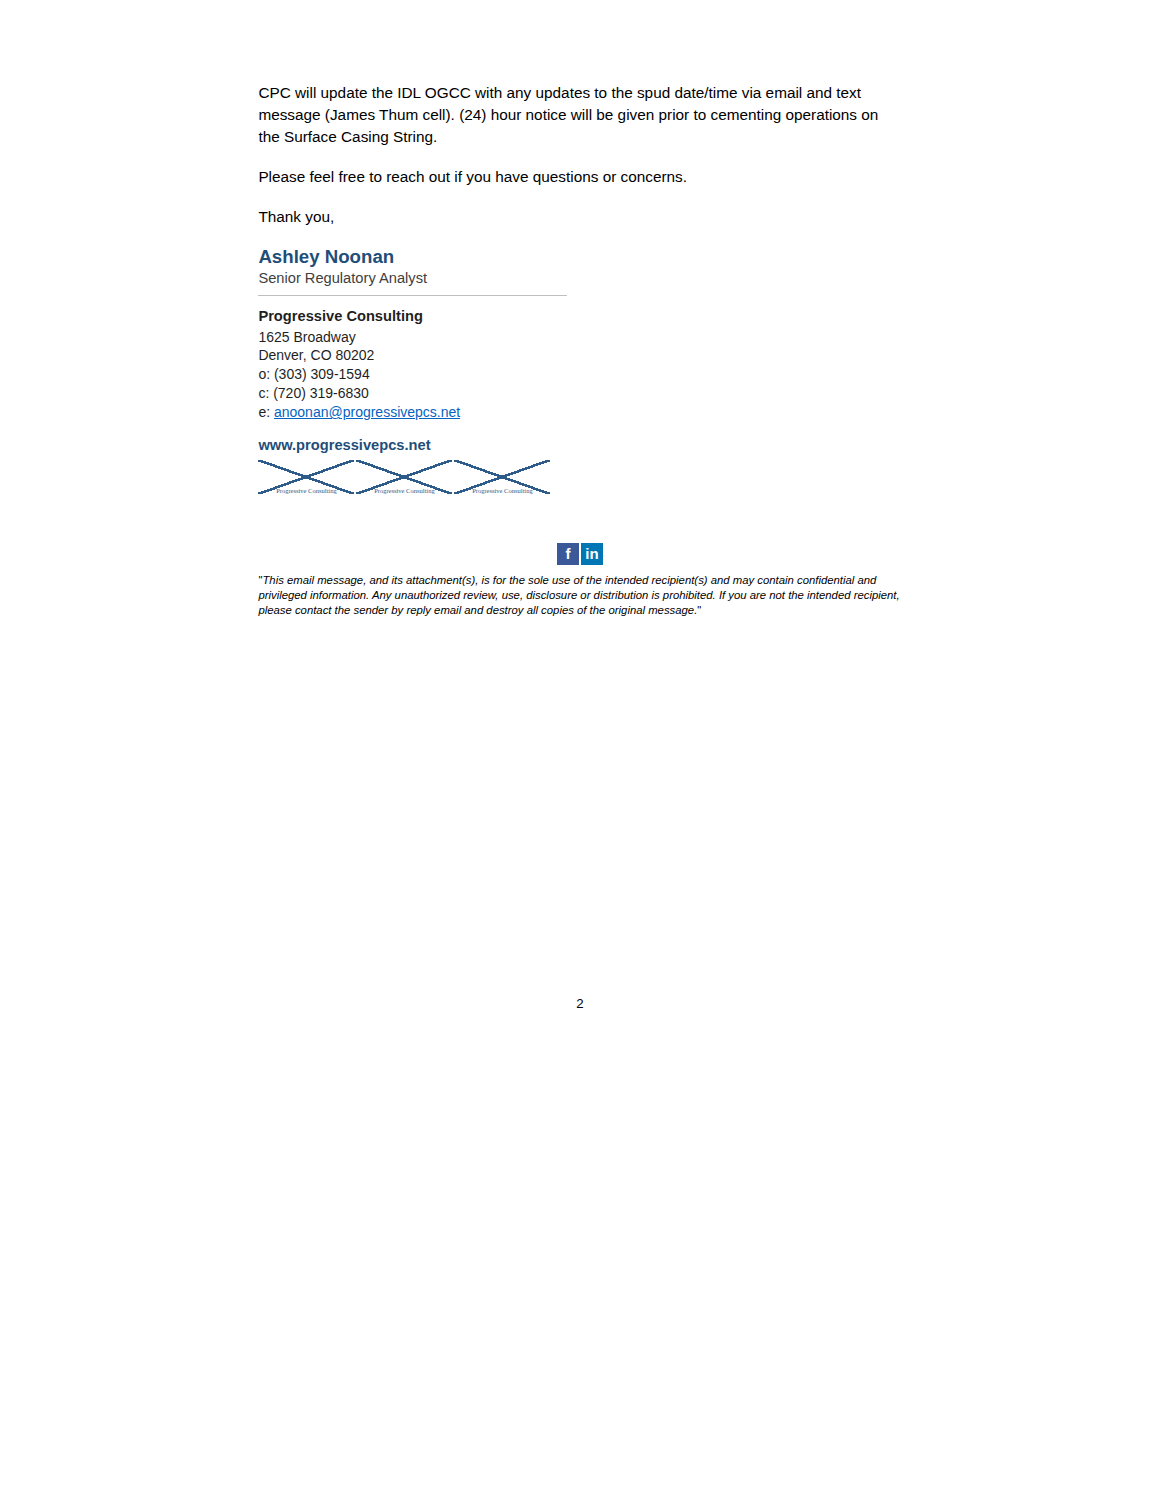CPC will update the IDL OGCC with any updates to the spud date/time via email and text message (James Thum cell). (24) hour notice will be given prior to cementing operations on the Surface Casing String.
Please feel free to reach out if you have questions or concerns.
Thank you,
Ashley Noonan
Senior Regulatory Analyst
Progressive Consulting
1625 Broadway
Denver, CO 80202
o: (303) 309-1594
c: (720) 319-6830
e: anoonan@progressivepcs.net
www.progressivepcs.net
fin
"This email message, and its attachment(s), is for the sole use of the intended recipient(s) and may contain confidential and privileged information. Any unauthorized review, use, disclosure or distribution is prohibited. If you are not the intended recipient, please contact the sender by reply email and destroy all copies of the original message."
2